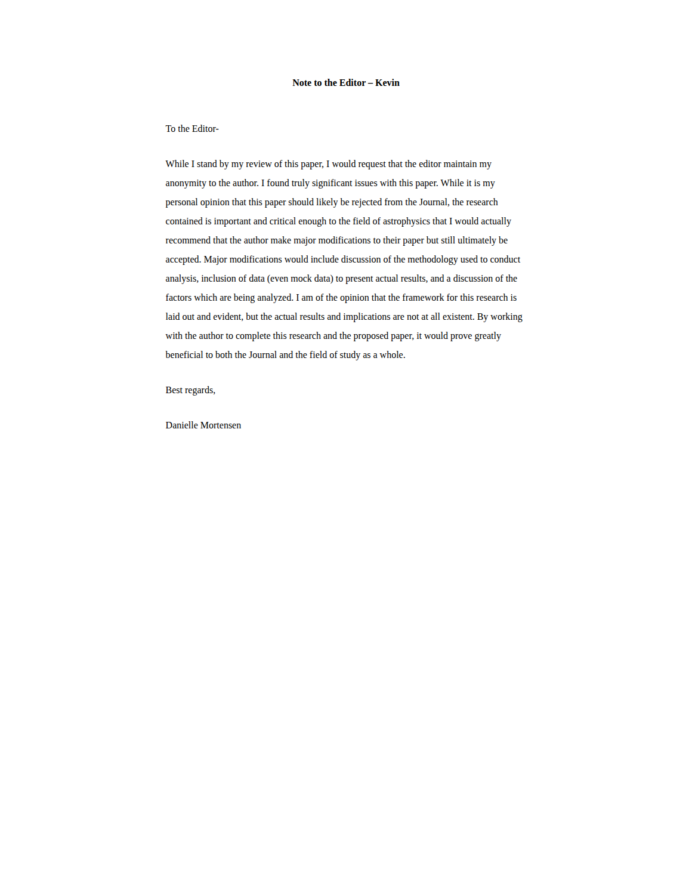Note to the Editor – Kevin
To the Editor-
While I stand by my review of this paper, I would request that the editor maintain my anonymity to the author. I found truly significant issues with this paper. While it is my personal opinion that this paper should likely be rejected from the Journal, the research contained is important and critical enough to the field of astrophysics that I would actually recommend that the author make major modifications to their paper but still ultimately be accepted. Major modifications would include discussion of the methodology used to conduct analysis, inclusion of data (even mock data) to present actual results, and a discussion of the factors which are being analyzed. I am of the opinion that the framework for this research is laid out and evident, but the actual results and implications are not at all existent. By working with the author to complete this research and the proposed paper, it would prove greatly beneficial to both the Journal and the field of study as a whole.
Best regards,
Danielle Mortensen